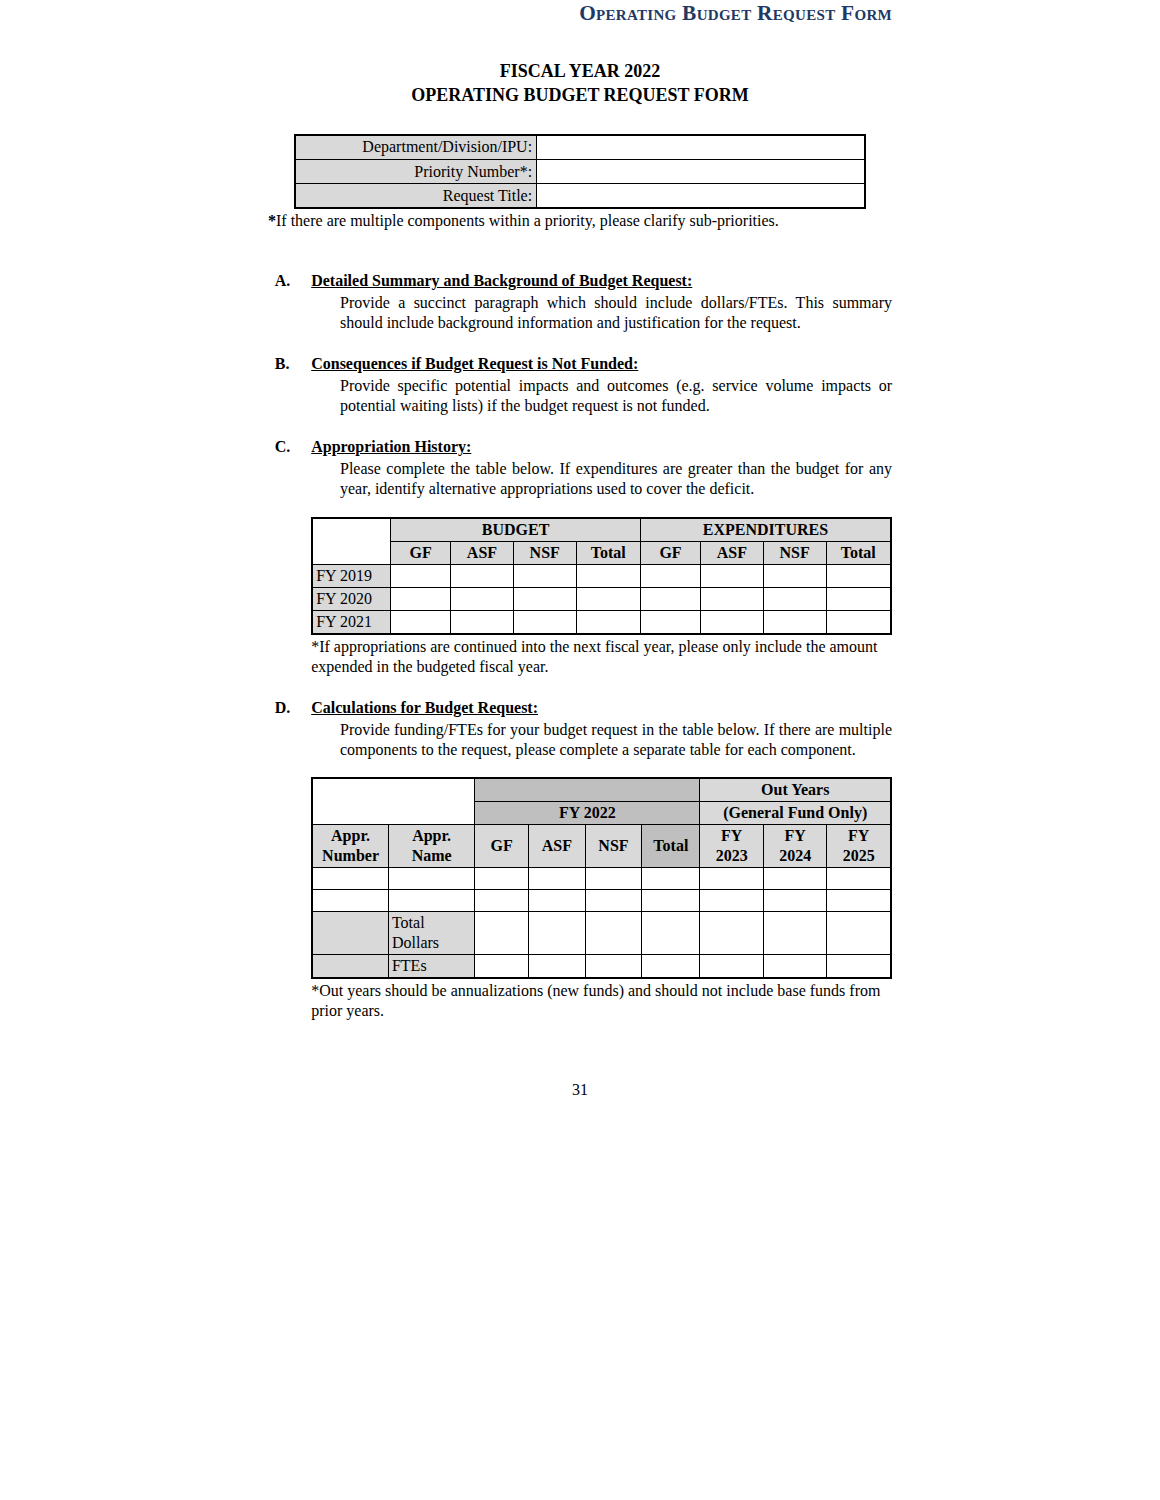Operating Budget Request Form
FISCAL YEAR 2022
OPERATING BUDGET REQUEST FORM
| Department/Division/IPU: | |
| Priority Number*: | |
| Request Title: | |
*If there are multiple components within a priority, please clarify sub-priorities.
Detailed Summary and Background of Budget Request:
Provide a succinct paragraph which should include dollars/FTEs. This summary should include background information and justification for the request.
Consequences if Budget Request is Not Funded:
Provide specific potential impacts and outcomes (e.g. service volume impacts or potential waiting lists) if the budget request is not funded.
Appropriation History:
Please complete the table below. If expenditures are greater than the budget for any year, identify alternative appropriations used to cover the deficit.
| | BUDGET | EXPENDITURES |
| | GF | ASF | NSF | Total | GF | ASF | NSF | Total |
| FY 2019 | | | | | | | | |
| FY 2020 | | | | | | | | |
| FY 2021 | | | | | | | | |
*If appropriations are continued into the next fiscal year, please only include the amount expended in the budgeted fiscal year.
Calculations for Budget Request:
Provide funding/FTEs for your budget request in the table below. If there are multiple components to the request, please complete a separate table for each component.
| | | | Out Years |
| | | FY 2022 | (General Fund Only) |
| Appr. Number | Appr. Name | GF | ASF | NSF | Total | FY 2023 | FY 2024 | FY 2025 |
| | Total Dollars | | | | | | | |
| | FTEs | | | | | | | |
*Out years should be annualizations (new funds) and should not include base funds from prior years.
31